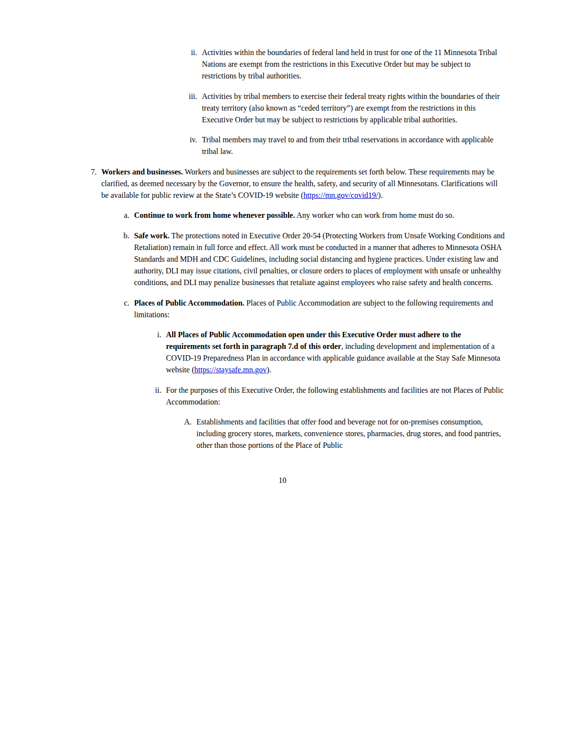ii.
Activities within the boundaries of federal land held in trust for one of the 11 Minnesota Tribal Nations are exempt from the restrictions in this Executive Order but may be subject to restrictions by tribal authorities.
iii.
Activities by tribal members to exercise their federal treaty rights within the boundaries of their treaty territory (also known as “ceded territory”) are exempt from the restrictions in this Executive Order but may be subject to restrictions by applicable tribal authorities.
iv.
Tribal members may travel to and from their tribal reservations in accordance with applicable tribal law.
7.
Workers and businesses. Workers and businesses are subject to the requirements set forth below. These requirements may be clarified, as deemed necessary by the Governor, to ensure the health, safety, and security of all Minnesotans. Clarifications will be available for public review at the State’s COVID-19 website (https://mn.gov/covid19/).
a.
Continue to work from home whenever possible. Any worker who can work from home must do so.
b.
Safe work. The protections noted in Executive Order 20-54 (Protecting Workers from Unsafe Working Conditions and Retaliation) remain in full force and effect. All work must be conducted in a manner that adheres to Minnesota OSHA Standards and MDH and CDC Guidelines, including social distancing and hygiene practices. Under existing law and authority, DLI may issue citations, civil penalties, or closure orders to places of employment with unsafe or unhealthy conditions, and DLI may penalize businesses that retaliate against employees who raise safety and health concerns.
c.
Places of Public Accommodation. Places of Public Accommodation are subject to the following requirements and limitations:
i.
All Places of Public Accommodation open under this Executive Order must adhere to the requirements set forth in paragraph 7.d of this order, including development and implementation of a COVID-19 Preparedness Plan in accordance with applicable guidance available at the Stay Safe Minnesota website (https://staysafe.mn.gov).
ii.
For the purposes of this Executive Order, the following establishments and facilities are not Places of Public Accommodation:
A.
Establishments and facilities that offer food and beverage not for on-premises consumption, including grocery stores, markets, convenience stores, pharmacies, drug stores, and food pantries, other than those portions of the Place of Public
10